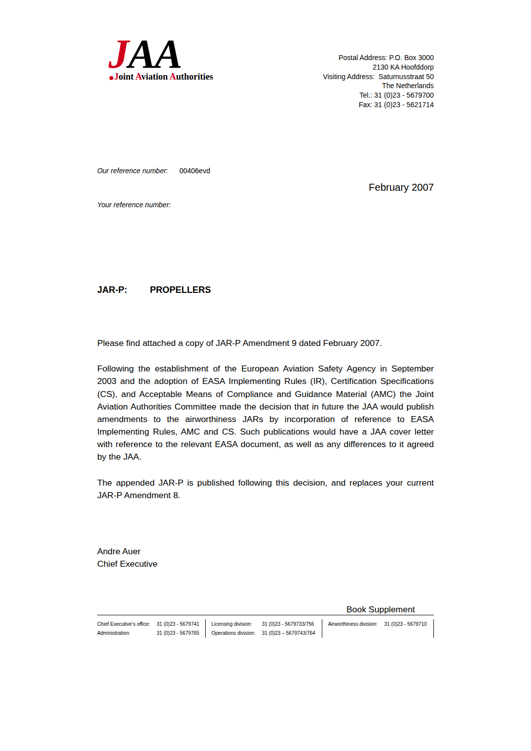JAA
●Joint Aviation Authorities
Postal Address: P.O. Box 3000
2130 KA Hoofddorp
Visiting Address: Saturnusstraat 50
The Netherlands
Tel.: 31 (0)23 - 5679700
Fax: 31 (0)23 - 5621714
February 2007
Our reference number: 00406evd
Your reference number:
JAR-P: PROPELLERS
Please find attached a copy of JAR-P Amendment 9 dated February 2007.
Following the establishment of the European Aviation Safety Agency in September 2003 and the adoption of EASA Implementing Rules (IR), Certification Specifications (CS), and Acceptable Means of Compliance and Guidance Material (AMC) the Joint Aviation Authorities Committee made the decision that in future the JAA would publish amendments to the airworthiness JARs by incorporation of reference to EASA Implementing Rules, AMC and CS. Such publications would have a JAA cover letter with reference to the relevant EASA document, as well as any differences to it agreed by the JAA.
The appended JAR-P is published following this decision, and replaces your current JAR-P Amendment 8.
Andre Auer
Chief Executive
Book Supplement
| Chief Executive’s office: | 31 (0)23 - 5679741 | Licensing division: | 31 (0)23 - 5679733/756 | Airworthiness division: | 31 (0)23 - 5679710 | |
| Administration: | 31 (0)23 - 5679765 | Operations division: | 31 (0)23 – 5679743/764 | | | |